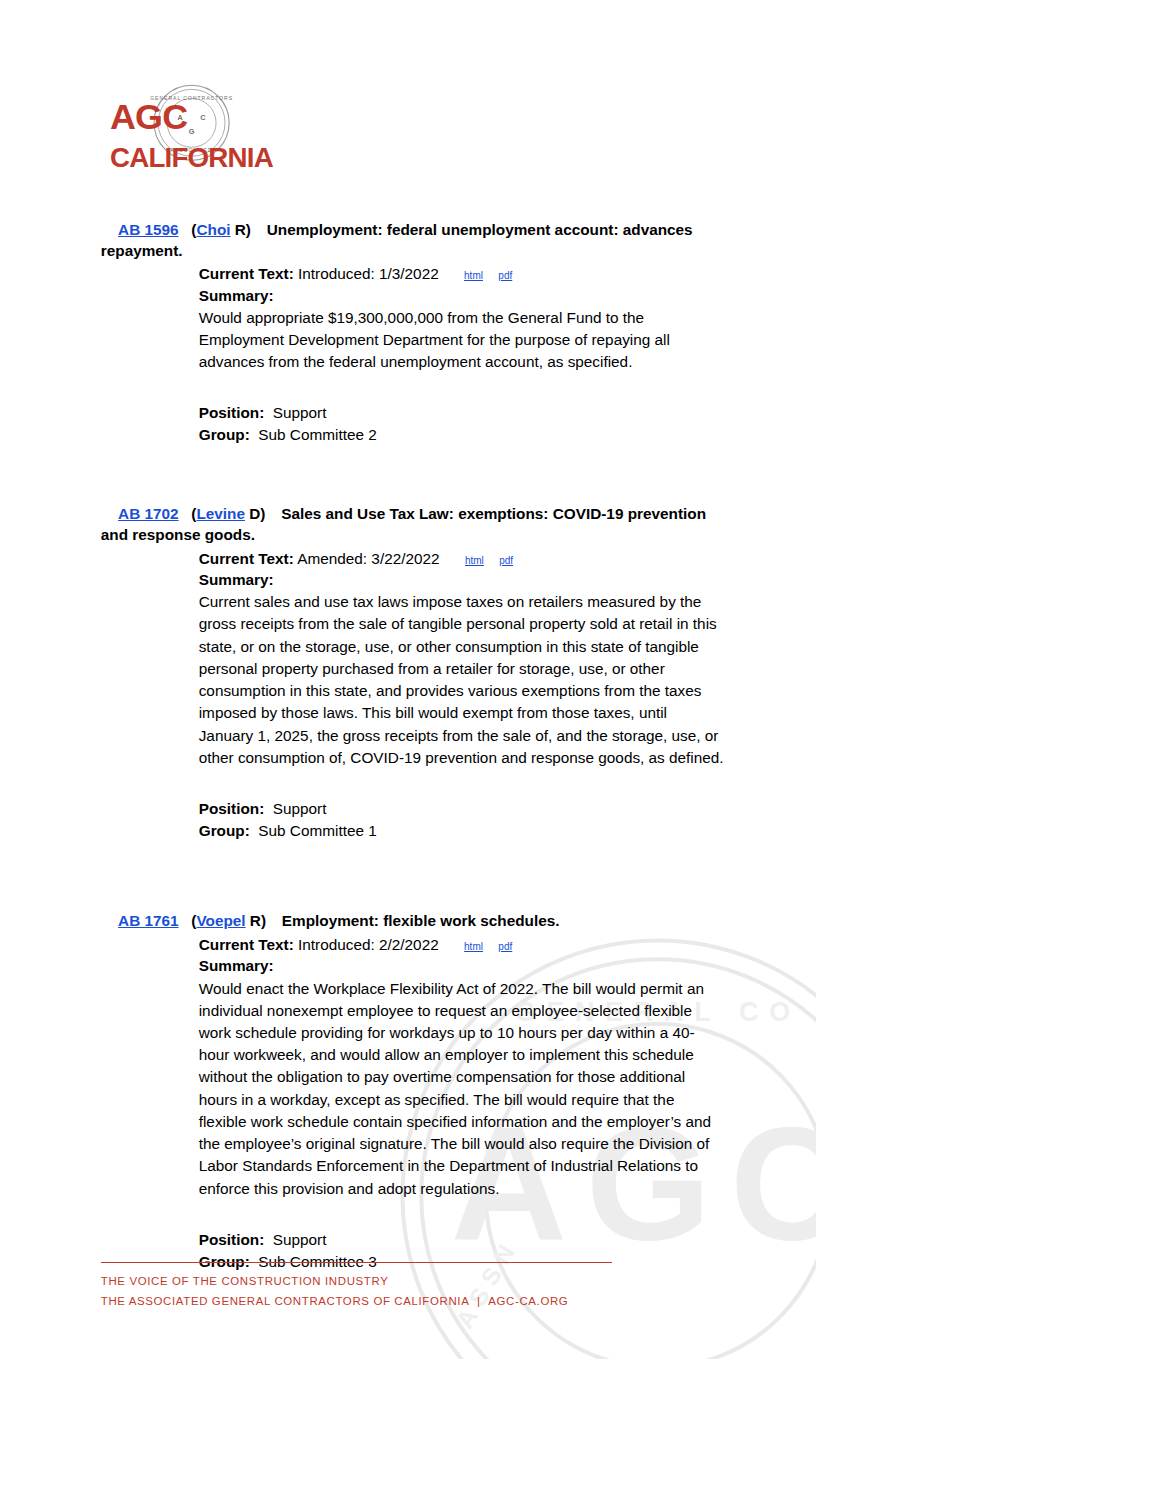AGC CALIFORNIA GENERAL CO ASSN
GENERAL CONTRACTORS ASSOCIATED A C G AGC CALIFORNIA
AB 1596 (Choi R) Unemployment: federal unemployment account: advances repayment.
Current Text: Introduced: 1/3/2022 html pdf
Summary:
Would appropriate $19,300,000,000 from the General Fund to the Employment Development Department for the purpose of repaying all advances from the federal unemployment account, as specified.
Position: Support
Group: Sub Committee 2
AB 1702 (Levine D) Sales and Use Tax Law: exemptions: COVID-19 prevention and response goods.
Current Text: Amended: 3/22/2022 html pdf
Summary:
Current sales and use tax laws impose taxes on retailers measured by the gross receipts from the sale of tangible personal property sold at retail in this state, or on the storage, use, or other consumption in this state of tangible personal property purchased from a retailer for storage, use, or other consumption in this state, and provides various exemptions from the taxes imposed by those laws. This bill would exempt from those taxes, until January 1, 2025, the gross receipts from the sale of, and the storage, use, or other consumption of, COVID-19 prevention and response goods, as defined.
Position: Support
Group: Sub Committee 1
AB 1761 (Voepel R) Employment: flexible work schedules.
Current Text: Introduced: 2/2/2022 html pdf
Summary:
Would enact the Workplace Flexibility Act of 2022. The bill would permit an individual nonexempt employee to request an employee-selected flexible work schedule providing for workdays up to 10 hours per day within a 40-hour workweek, and would allow an employer to implement this schedule without the obligation to pay overtime compensation for those additional hours in a workday, except as specified. The bill would require that the flexible work schedule contain specified information and the employer’s and the employee’s original signature. The bill would also require the Division of Labor Standards Enforcement in the Department of Industrial Relations to enforce this provision and adopt regulations.
Position: Support
Group: Sub Committee 3
THE VOICE OF THE CONSTRUCTION INDUSTRY
THE ASSOCIATED GENERAL CONTRACTORS OF CALIFORNIA | AGC-CA.ORG